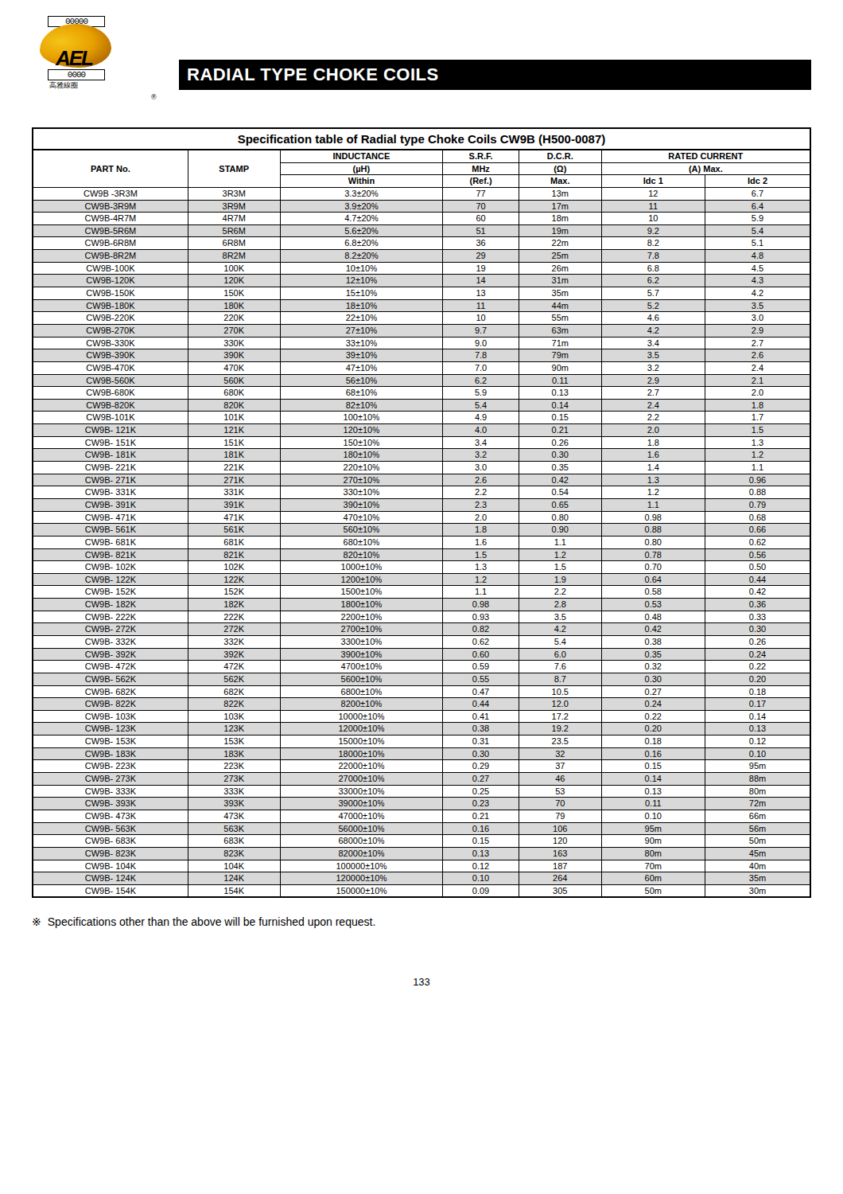00000
AEL
0000
高雅線圈
®
RADIAL TYPE CHOKE COILS
Specification table of Radial type Choke Coils CW9B (H500-0087)
| PART No. | STAMP | INDUCTANCE | S.R.F. | D.C.R. | RATED CURRENT |
| --- | --- | --- | --- | --- | --- |
| (µH) | MHz | (Ω) | (A) Max. |
| Within | (Ref.) | Max. | Idc 1 | Idc 2 |
| CW9B -3R3M | 3R3M | 3.3±20 % | 77 | 13m | 12 | 6.7 |
| CW9B-3R9M | 3R9M | 3.9±20 % | 70 | 17m | 11 | 6.4 |
| CW9B-4R7M | 4R7M | 4.7±20 % | 60 | 18m | 10 | 5.9 |
| CW9B-5R6M | 5R6M | 5.6±20 % | 51 | 19m | 9.2 | 5.4 |
| CW9B-6R8M | 6R8M | 6.8±20 % | 36 | 22m | 8.2 | 5.1 |
| CW9B-8R2M | 8R2M | 8.2±20 % | 29 | 25m | 7.8 | 4.8 |
| CW9B-100K | 100K | 10±10 % | 19 | 26m | 6.8 | 4.5 |
| CW9B-120K | 120K | 12±10 % | 14 | 31m | 6.2 | 4.3 |
| CW9B-150K | 150K | 15±10 % | 13 | 35m | 5.7 | 4.2 |
| CW9B-180K | 180K | 18±10 % | 11 | 44m | 5.2 | 3.5 |
| CW9B-220K | 220K | 22±10 % | 10 | 55m | 4.6 | 3.0 |
| CW9B-270K | 270K | 27±10 % | 9.7 | 63m | 4.2 | 2.9 |
| CW9B-330K | 330K | 33±10 % | 9.0 | 71m | 3.4 | 2.7 |
| CW9B-390K | 390K | 39±10 % | 7.8 | 79m | 3.5 | 2.6 |
| CW9B-470K | 470K | 47±10 % | 7.0 | 90m | 3.2 | 2.4 |
| CW9B-560K | 560K | 56±10 % | 6.2 | 0.11 | 2.9 | 2.1 |
| CW9B-680K | 680K | 68±10 % | 5.9 | 0.13 | 2.7 | 2.0 |
| CW9B-820K | 820K | 82±10 % | 5.4 | 0.14 | 2.4 | 1.8 |
| CW9B-101K | 101K | 100±10 % | 4.9 | 0.15 | 2.2 | 1.7 |
| CW9B- 121K | 121K | 120±10 % | 4.0 | 0.21 | 2.0 | 1.5 |
| CW9B- 151K | 151K | 150±10 % | 3.4 | 0.26 | 1.8 | 1.3 |
| CW9B- 181K | 181K | 180±10 % | 3.2 | 0.30 | 1.6 | 1.2 |
| CW9B- 221K | 221K | 220±10 % | 3.0 | 0.35 | 1.4 | 1.1 |
| CW9B- 271K | 271K | 270±10 % | 2.6 | 0.42 | 1.3 | 0.96 |
| CW9B- 331K | 331K | 330±10 % | 2.2 | 0.54 | 1.2 | 0.88 |
| CW9B- 391K | 391K | 390±10 % | 2.3 | 0.65 | 1.1 | 0.79 |
| CW9B- 471K | 471K | 470±10 % | 2.0 | 0.80 | 0.98 | 0.68 |
| CW9B- 561K | 561K | 560±10 % | 1.8 | 0.90 | 0.88 | 0.66 |
| CW9B- 681K | 681K | 680±10 % | 1.6 | 1.1 | 0.80 | 0.62 |
| CW9B- 821K | 821K | 820±10 % | 1.5 | 1.2 | 0.78 | 0.56 |
| CW9B- 102K | 102K | 1000±10 % | 1.3 | 1.5 | 0.70 | 0.50 |
| CW9B- 122K | 122K | 1200±10 % | 1.2 | 1.9 | 0.64 | 0.44 |
| CW9B- 152K | 152K | 1500±10 % | 1.1 | 2.2 | 0.58 | 0.42 |
| CW9B- 182K | 182K | 1800±10 % | 0.98 | 2.8 | 0.53 | 0.36 |
| CW9B- 222K | 222K | 2200±10 % | 0.93 | 3.5 | 0.48 | 0.33 |
| CW9B- 272K | 272K | 2700±10 % | 0.82 | 4.2 | 0.42 | 0.30 |
| CW9B- 332K | 332K | 3300±10 % | 0.62 | 5.4 | 0.38 | 0.26 |
| CW9B- 392K | 392K | 3900±10 % | 0.60 | 6.0 | 0.35 | 0.24 |
| CW9B- 472K | 472K | 4700±10 % | 0.59 | 7.6 | 0.32 | 0.22 |
| CW9B- 562K | 562K | 5600±10 % | 0.55 | 8.7 | 0.30 | 0.20 |
| CW9B- 682K | 682K | 6800±10 % | 0.47 | 10.5 | 0.27 | 0.18 |
| CW9B- 822K | 822K | 8200±10 % | 0.44 | 12.0 | 0.24 | 0.17 |
| CW9B- 103K | 103K | 10000±10 % | 0.41 | 17.2 | 0.22 | 0.14 |
| CW9B- 123K | 123K | 12000±10 % | 0.38 | 19.2 | 0.20 | 0.13 |
| CW9B- 153K | 153K | 15000±10 % | 0.31 | 23.5 | 0.18 | 0.12 |
| CW9B- 183K | 183K | 18000±10 % | 0.30 | 32 | 0.16 | 0.10 |
| CW9B- 223K | 223K | 22000±10 % | 0.29 | 37 | 0.15 | 95m |
| CW9B- 273K | 273K | 27000±10 % | 0.27 | 46 | 0.14 | 88m |
| CW9B- 333K | 333K | 33000±10 % | 0.25 | 53 | 0.13 | 80m |
| CW9B- 393K | 393K | 39000±10 % | 0.23 | 70 | 0.11 | 72m |
| CW9B- 473K | 473K | 47000±10 % | 0.21 | 79 | 0.10 | 66m |
| CW9B- 563K | 563K | 56000±10 % | 0.16 | 106 | 95m | 56m |
| CW9B- 683K | 683K | 68000±10 % | 0.15 | 120 | 90m | 50m |
| CW9B- 823K | 823K | 82000±10 % | 0.13 | 163 | 80m | 45m |
| CW9B- 104K | 104K | 100000±10 % | 0.12 | 187 | 70m | 40m |
| CW9B- 124K | 124K | 120000±10 % | 0.10 | 264 | 60m | 35m |
| CW9B- 154K | 154K | 150000±10 % | 0.09 | 305 | 50m | 30m |
※ Specifications other than the above will be furnished upon request.
133